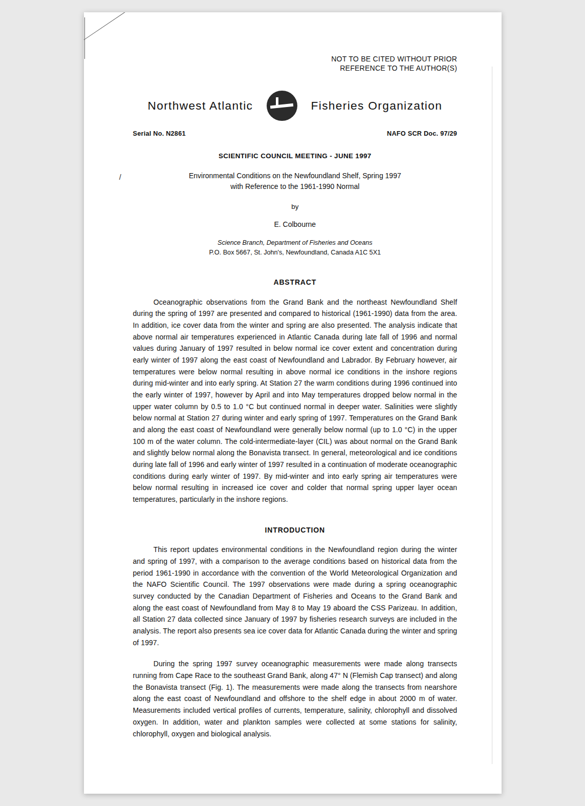NOT TO BE CITED WITHOUT PRIOR
REFERENCE TO THE AUTHOR(S)
Northwest Atlantic
Fisheries Organization
Serial No. N2861 NAFO SCR Doc. 97/29
SCIENTIFIC COUNCIL MEETING - JUNE 1997
/ Environmental Conditions on the Newfoundland Shelf, Spring 1997
with Reference to the 1961-1990 Normal
by
E. Colbourne
Science Branch, Department of Fisheries and Oceans
P.O. Box 5667, St. John's, Newfoundland, Canada A1C 5X1
ABSTRACT
Oceanographic observations from the Grand Bank and the northeast Newfoundland Shelf during the spring of 1997 are presented and compared to historical (1961-1990) data from the area. In addition, ice cover data from the winter and spring are also presented. The analysis indicate that above normal air temperatures experienced in Atlantic Canada during late fall of 1996 and normal values during January of 1997 resulted in below normal ice cover extent and concentration during early winter of 1997 along the east coast of Newfoundland and Labrador. By February however, air temperatures were below normal resulting in above normal ice conditions in the inshore regions during mid-winter and into early spring. At Station 27 the warm conditions during 1996 continued into the early winter of 1997, however by April and into May temperatures dropped below normal in the upper water column by 0.5 to 1.0 °C but continued normal in deeper water. Salinities were slightly below normal at Station 27 during winter and early spring of 1997. Temperatures on the Grand Bank and along the east coast of Newfoundland were generally below normal (up to 1.0 °C) in the upper 100 m of the water column. The cold-intermediate-layer (CIL) was about normal on the Grand Bank and slightly below normal along the Bonavista transect. In general, meteorological and ice conditions during late fall of 1996 and early winter of 1997 resulted in a continuation of moderate oceanographic conditions during early winter of 1997. By mid-winter and into early spring air temperatures were below normal resulting in increased ice cover and colder that normal spring upper layer ocean temperatures, particularly in the inshore regions.
INTRODUCTION
This report updates environmental conditions in the Newfoundland region during the winter and spring of 1997, with a comparison to the average conditions based on historical data from the period 1961-1990 in accordance with the convention of the World Meteorological Organization and the NAFO Scientific Council. The 1997 observations were made during a spring oceanographic survey conducted by the Canadian Department of Fisheries and Oceans to the Grand Bank and along the east coast of Newfoundland from May 8 to May 19 aboard the CSS Parizeau. In addition, all Station 27 data collected since January of 1997 by fisheries research surveys are included in the analysis. The report also presents sea ice cover data for Atlantic Canada during the winter and spring of 1997.
During the spring 1997 survey oceanographic measurements were made along transects running from Cape Race to the southeast Grand Bank, along 47° N (Flemish Cap transect) and along the Bonavista transect (Fig. 1). The measurements were made along the transects from nearshore along the east coast of Newfoundland and offshore to the shelf edge in about 2000 m of water. Measurements included vertical profiles of currents, temperature, salinity, chlorophyll and dissolved oxygen. In addition, water and plankton samples were collected at some stations for salinity, chlorophyll, oxygen and biological analysis.